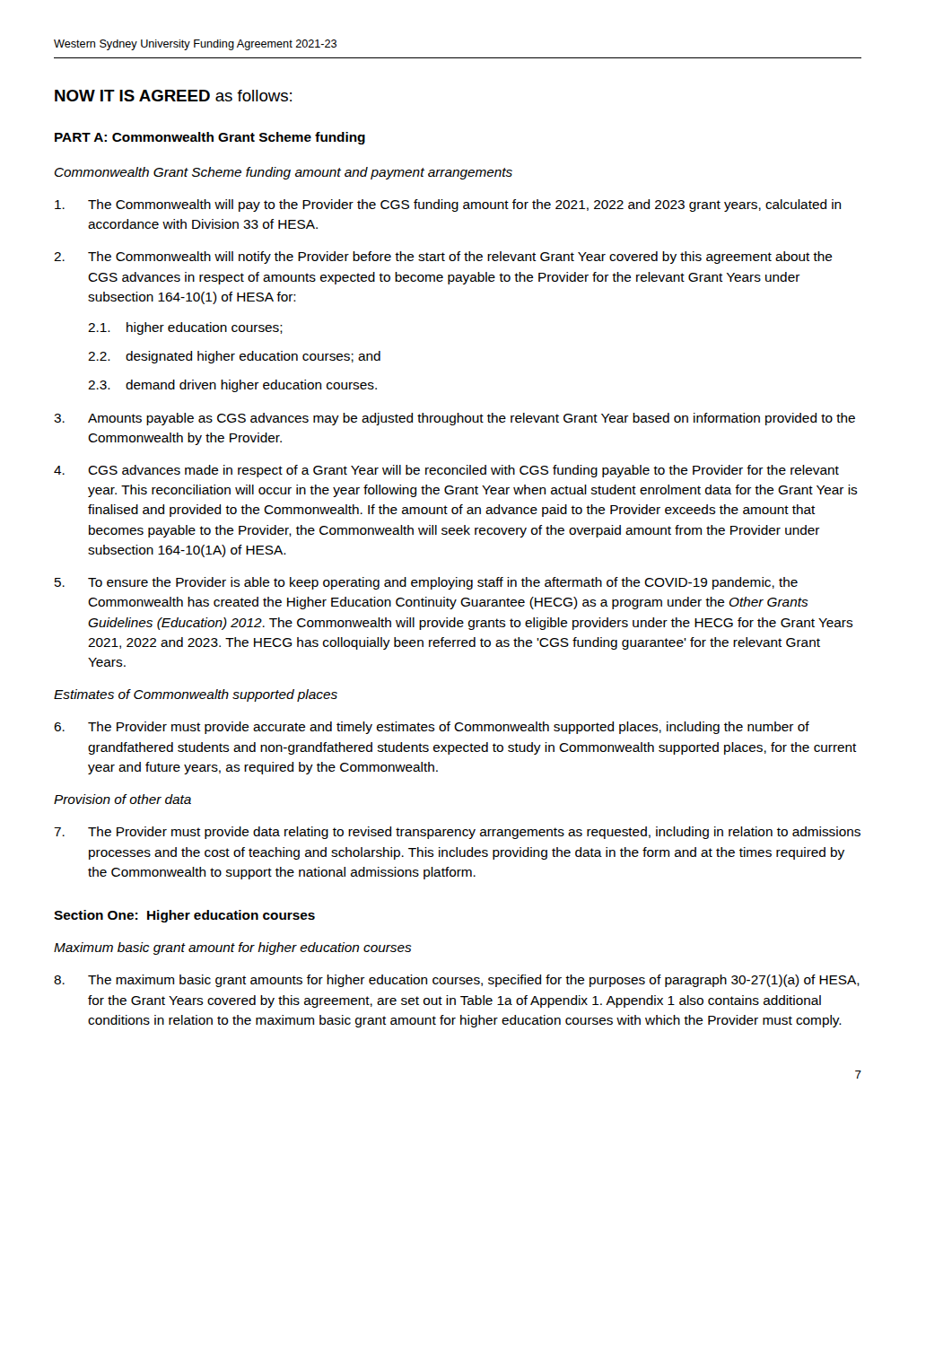Western Sydney University Funding Agreement 2021-23
NOW IT IS AGREED as follows:
PART A: Commonwealth Grant Scheme funding
Commonwealth Grant Scheme funding amount and payment arrangements
The Commonwealth will pay to the Provider the CGS funding amount for the 2021, 2022 and 2023 grant years, calculated in accordance with Division 33 of HESA.
The Commonwealth will notify the Provider before the start of the relevant Grant Year covered by this agreement about the CGS advances in respect of amounts expected to become payable to the Provider for the relevant Grant Years under subsection 164-10(1) of HESA for:
2.1. higher education courses;
2.2. designated higher education courses; and
2.3. demand driven higher education courses.
Amounts payable as CGS advances may be adjusted throughout the relevant Grant Year based on information provided to the Commonwealth by the Provider.
CGS advances made in respect of a Grant Year will be reconciled with CGS funding payable to the Provider for the relevant year. This reconciliation will occur in the year following the Grant Year when actual student enrolment data for the Grant Year is finalised and provided to the Commonwealth. If the amount of an advance paid to the Provider exceeds the amount that becomes payable to the Provider, the Commonwealth will seek recovery of the overpaid amount from the Provider under subsection 164-10(1A) of HESA.
To ensure the Provider is able to keep operating and employing staff in the aftermath of the COVID-19 pandemic, the Commonwealth has created the Higher Education Continuity Guarantee (HECG) as a program under the Other Grants Guidelines (Education) 2012. The Commonwealth will provide grants to eligible providers under the HECG for the Grant Years 2021, 2022 and 2023. The HECG has colloquially been referred to as the 'CGS funding guarantee' for the relevant Grant Years.
Estimates of Commonwealth supported places
The Provider must provide accurate and timely estimates of Commonwealth supported places, including the number of grandfathered students and non-grandfathered students expected to study in Commonwealth supported places, for the current year and future years, as required by the Commonwealth.
Provision of other data
The Provider must provide data relating to revised transparency arrangements as requested, including in relation to admissions processes and the cost of teaching and scholarship. This includes providing the data in the form and at the times required by the Commonwealth to support the national admissions platform.
Section One: Higher education courses
Maximum basic grant amount for higher education courses
The maximum basic grant amounts for higher education courses, specified for the purposes of paragraph 30-27(1)(a) of HESA, for the Grant Years covered by this agreement, are set out in Table 1a of Appendix 1. Appendix 1 also contains additional conditions in relation to the maximum basic grant amount for higher education courses with which the Provider must comply.
7